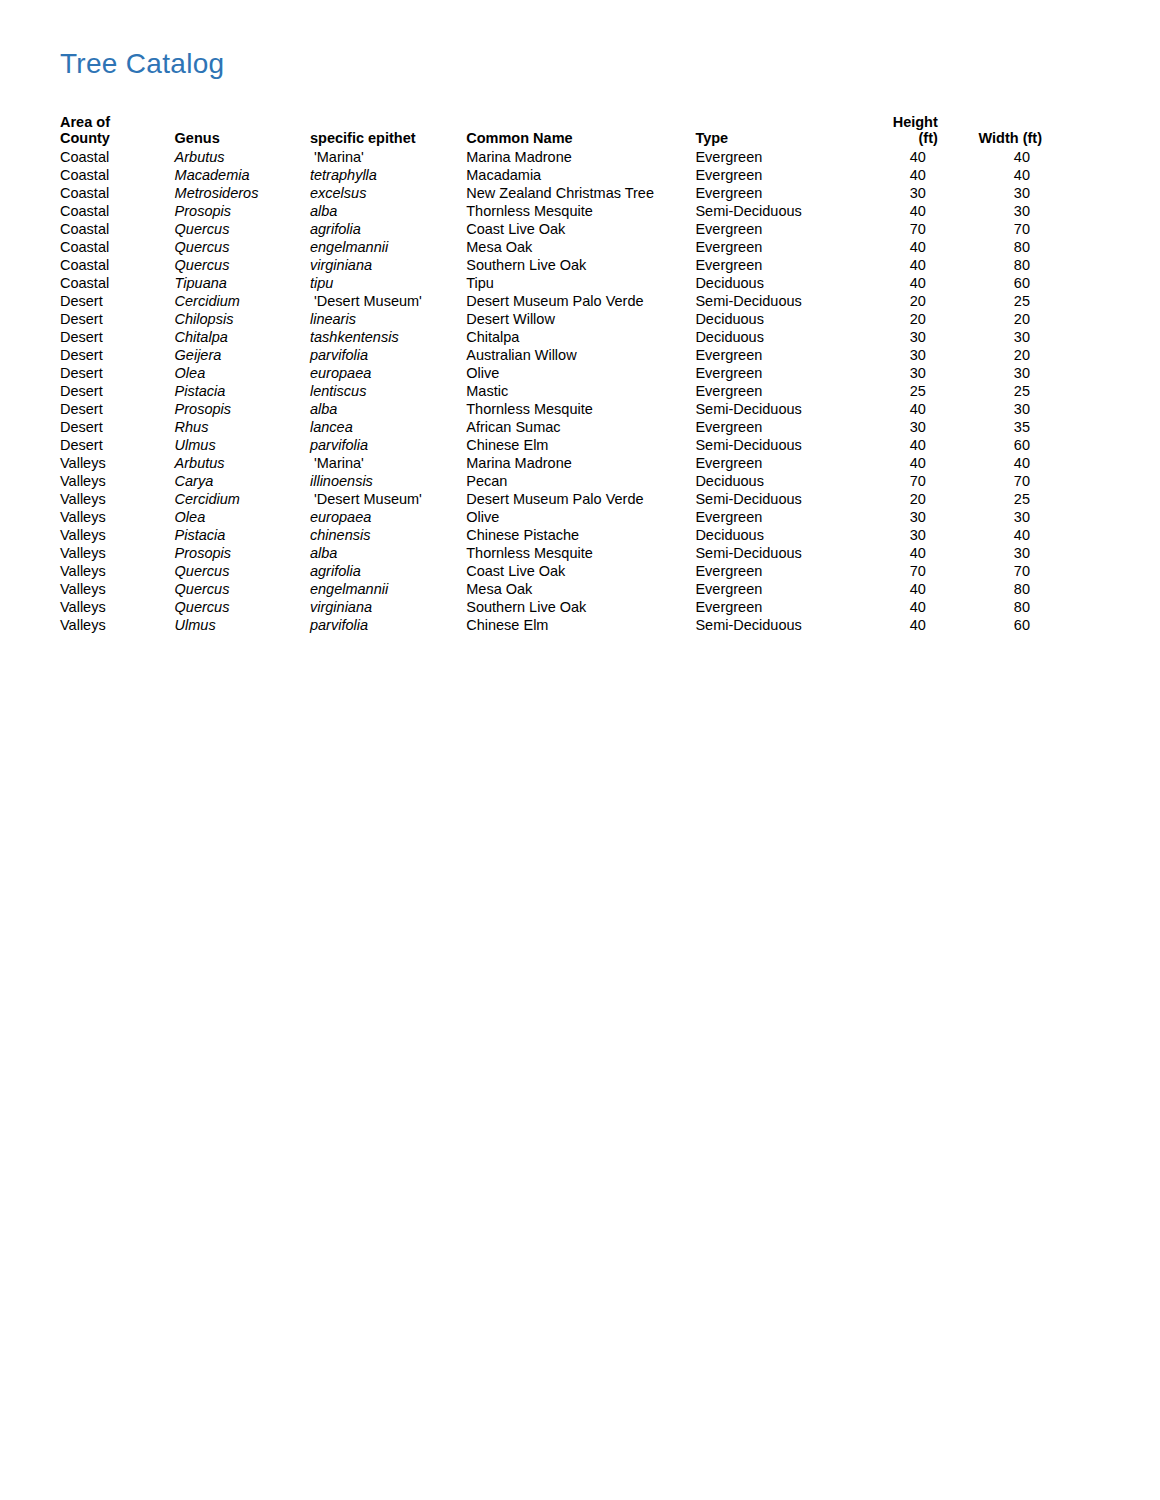Tree Catalog
| Area of County | Genus | specific epithet | Common Name | Type | Height (ft) | Width (ft) |
| --- | --- | --- | --- | --- | --- | --- |
| Coastal | Arbutus | 'Marina' | Marina Madrone | Evergreen | 40 | 40 |
| Coastal | Macademia | tetraphylla | Macadamia | Evergreen | 40 | 40 |
| Coastal | Metrosideros | excelsus | New Zealand Christmas Tree | Evergreen | 30 | 30 |
| Coastal | Prosopis | alba | Thornless Mesquite | Semi-Deciduous | 40 | 30 |
| Coastal | Quercus | agrifolia | Coast Live Oak | Evergreen | 70 | 70 |
| Coastal | Quercus | engelmannii | Mesa Oak | Evergreen | 40 | 80 |
| Coastal | Quercus | virginiana | Southern Live Oak | Evergreen | 40 | 80 |
| Coastal | Tipuana | tipu | Tipu | Deciduous | 40 | 60 |
| Desert | Cercidium | 'Desert Museum' | Desert Museum Palo Verde | Semi-Deciduous | 20 | 25 |
| Desert | Chilopsis | linearis | Desert Willow | Deciduous | 20 | 20 |
| Desert | Chitalpa | tashkentensis | Chitalpa | Deciduous | 30 | 30 |
| Desert | Geijera | parvifolia | Australian Willow | Evergreen | 30 | 20 |
| Desert | Olea | europaea | Olive | Evergreen | 30 | 30 |
| Desert | Pistacia | lentiscus | Mastic | Evergreen | 25 | 25 |
| Desert | Prosopis | alba | Thornless Mesquite | Semi-Deciduous | 40 | 30 |
| Desert | Rhus | lancea | African Sumac | Evergreen | 30 | 35 |
| Desert | Ulmus | parvifolia | Chinese Elm | Semi-Deciduous | 40 | 60 |
| Valleys | Arbutus | 'Marina' | Marina Madrone | Evergreen | 40 | 40 |
| Valleys | Carya | illinoensis | Pecan | Deciduous | 70 | 70 |
| Valleys | Cercidium | 'Desert Museum' | Desert Museum Palo Verde | Semi-Deciduous | 20 | 25 |
| Valleys | Olea | europaea | Olive | Evergreen | 30 | 30 |
| Valleys | Pistacia | chinensis | Chinese Pistache | Deciduous | 30 | 40 |
| Valleys | Prosopis | alba | Thornless Mesquite | Semi-Deciduous | 40 | 30 |
| Valleys | Quercus | agrifolia | Coast Live Oak | Evergreen | 70 | 70 |
| Valleys | Quercus | engelmannii | Mesa Oak | Evergreen | 40 | 80 |
| Valleys | Quercus | virginiana | Southern Live Oak | Evergreen | 40 | 80 |
| Valleys | Ulmus | parvifolia | Chinese Elm | Semi-Deciduous | 40 | 60 |